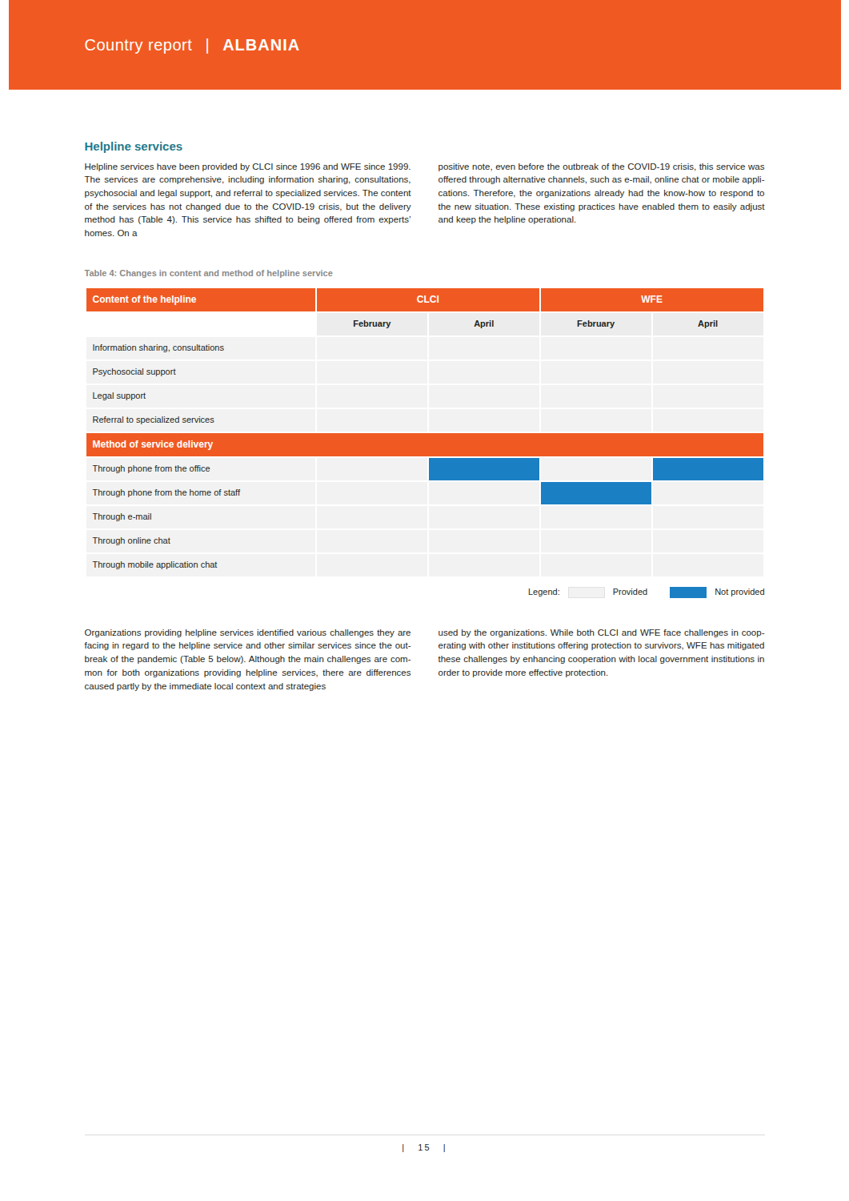Country report | ALBANIA
Helpline services
Helpline services have been provided by CLCI since 1996 and WFE since 1999. The services are comprehensive, including information sharing, consultations, psychosocial and legal support, and referral to specialized services. The content of the services has not changed due to the COVID-19 crisis, but the delivery method has (Table 4). This service has shifted to being offered from experts’ homes. On a
positive note, even before the outbreak of the COVID-19 crisis, this service was offered through alternative channels, such as e-mail, online chat or mobile applications. Therefore, the organizations already had the know-how to respond to the new situation. These existing practices have enabled them to easily adjust and keep the helpline operational.
Table 4: Changes in content and method of helpline service
| Content of the helpline | CLCI | WFE |
| --- | --- | --- |
| | February | April | February | April |
| Information sharing, consultations | | | | |
| Psychosocial support | | | | |
| Legal support | | | | |
| Referral to specialized services | | | | |
| Method of service delivery |
| Through phone from the office | | | | |
| Through phone from the home of staff | | | | |
| Through e-mail | | | | |
| Through online chat | | | | |
| Through mobile application chat | | | | |
Legend: Provided Not provided
Organizations providing helpline services identified various challenges they are facing in regard to the helpline service and other similar services since the outbreak of the pandemic (Table 5 below). Although the main challenges are common for both organizations providing helpline services, there are differences caused partly by the immediate local context and strategies
used by the organizations. While both CLCI and WFE face challenges in cooperating with other institutions offering protection to survivors, WFE has mitigated these challenges by enhancing cooperation with local government institutions in order to provide more effective protection.
| 15 |